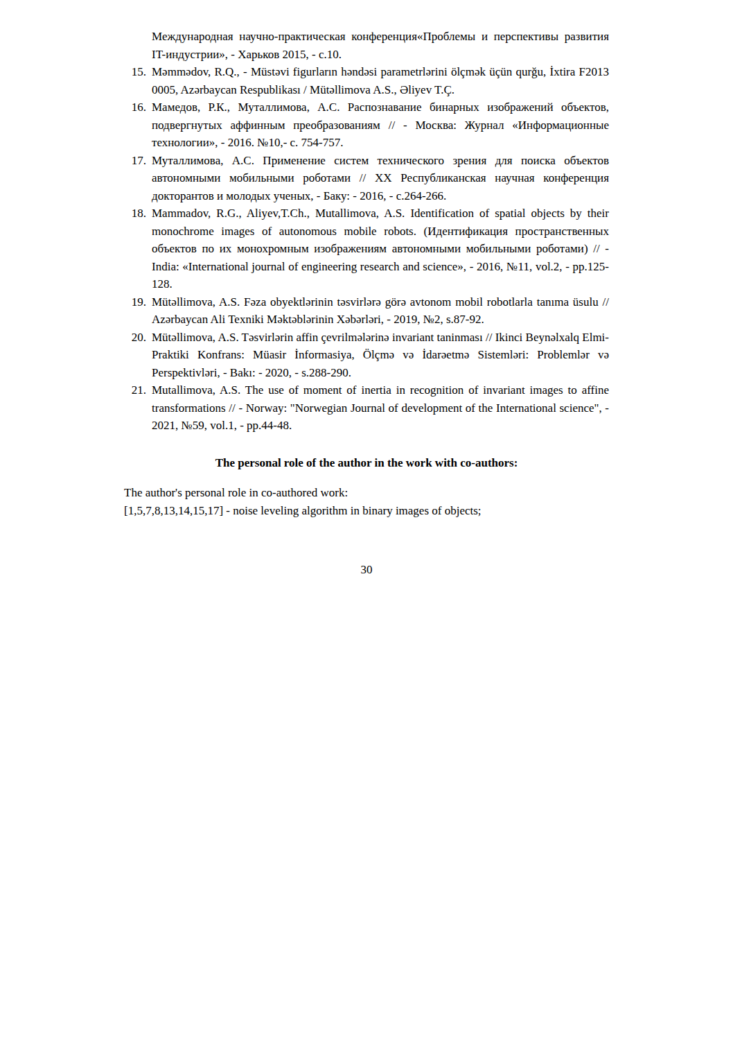Международная научно-практическая конференция«Проблемы и перспективы развития IT-индустрии», - Харьков 2015, - с.10.
15. Məmmədov, R.Q., - Müstəvi figurların həndəsi parametrlərini ölçmək üçün qurğu, İxtira F2013 0005, Azərbaycan Respublikası / Mütəllimova A.S., Əliyev T.Ç.
16. Мамедов, Р.К., Муталлимова, А.С. Распознавание бинарных изображений объектов, подвергнутых аффинным преобразованиям // - Москва: Журнал «Информационные технологии», - 2016. №10,- с. 754-757.
17. Муталлимова, А.С. Применение систем технического зрения для поиска объектов автономными мобильными роботами // XX Республиканская научная конференция докторантов и молодых ученых, - Баку: - 2016, - с.264-266.
18. Mammadov, R.G., Aliyev,T.Ch., Mutallimova, A.S. Identification of spatial objects by their monochrome images of autonomous mobile robots. (Идентификация пространственных объектов по их монохромным изображениям автономными мобильными роботами) // - India: «International journal of engineering research and science», - 2016, №11, vol.2, - pp.125-128.
19. Mütəllimova, A.S. Fəza obyektlərinin təsvirlərə görə avtonom mobil robotlarla tanıma üsulu // Azərbaycan Ali Texniki Məktəblərinin Xəbərləri, - 2019, №2, s.87-92.
20. Mütəllimova, A.S. Təsvirlərin affin çevrilmələrinə invariant taninması // Ikinci Beynəlxalq Elmi-Praktiki Konfrans: Müasir İnformasiya, Ölçmə və İdarəetmə Sistemləri: Problemlər və Perspektivləri, - Bakı: - 2020, - s.288-290.
21. Mutallimova, A.S. The use of moment of inertia in recognition of invariant images to affine transformations // - Norway: "Norwegian Journal of development of the International science", - 2021, №59, vol.1, - pp.44-48.
The personal role of the author in the work with co-authors:
The author's personal role in co-authored work:
[1,5,7,8,13,14,15,17] - noise leveling algorithm in binary images of objects;
30